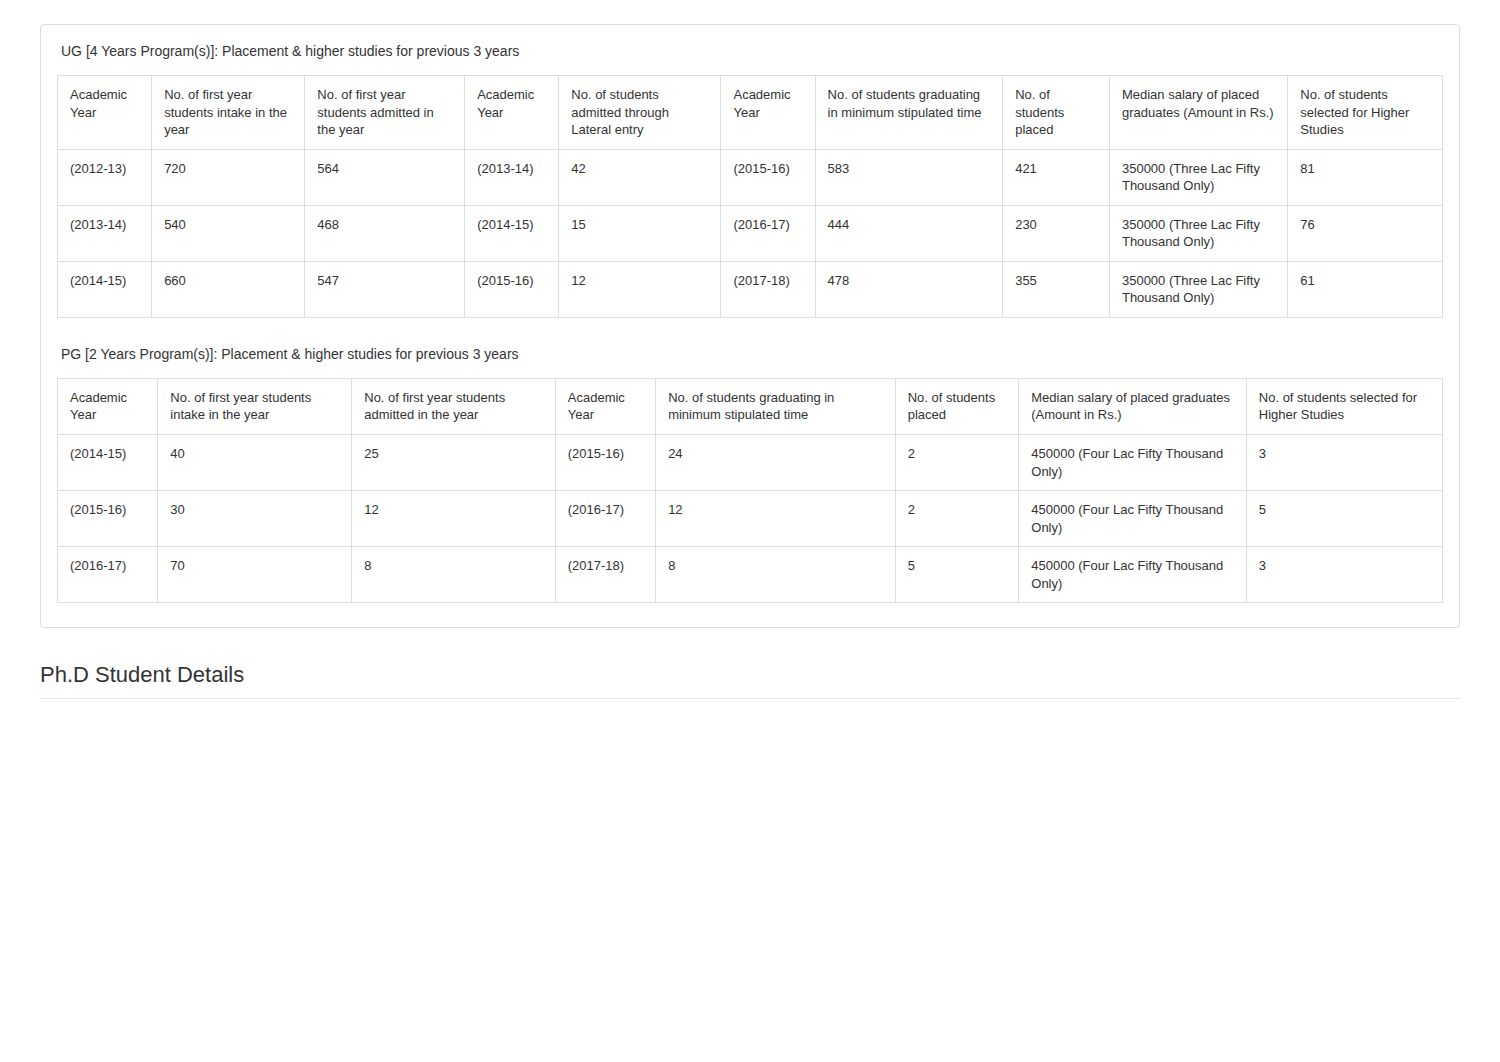UG [4 Years Program(s)]: Placement & higher studies for previous 3 years
| Academic Year | No. of first year students intake in the year | No. of first year students admitted in the year | Academic Year | No. of students admitted through Lateral entry | Academic Year | No. of students graduating in minimum stipulated time | No. of students placed | Median salary of placed graduates (Amount in Rs.) | No. of students selected for Higher Studies |
| --- | --- | --- | --- | --- | --- | --- | --- | --- | --- |
| (2012-13) | 720 | 564 | (2013-14) | 42 | (2015-16) | 583 | 421 | 350000 (Three Lac Fifty Thousand Only) | 81 |
| (2013-14) | 540 | 468 | (2014-15) | 15 | (2016-17) | 444 | 230 | 350000 (Three Lac Fifty Thousand Only) | 76 |
| (2014-15) | 660 | 547 | (2015-16) | 12 | (2017-18) | 478 | 355 | 350000 (Three Lac Fifty Thousand Only) | 61 |
PG [2 Years Program(s)]: Placement & higher studies for previous 3 years
| Academic Year | No. of first year students intake in the year | No. of first year students admitted in the year | Academic Year | No. of students graduating in minimum stipulated time | No. of students placed | Median salary of placed graduates (Amount in Rs.) | No. of students selected for Higher Studies |
| --- | --- | --- | --- | --- | --- | --- | --- |
| (2014-15) | 40 | 25 | (2015-16) | 24 | 2 | 450000 (Four Lac Fifty Thousand Only) | 3 |
| (2015-16) | 30 | 12 | (2016-17) | 12 | 2 | 450000 (Four Lac Fifty Thousand Only) | 5 |
| (2016-17) | 70 | 8 | (2017-18) | 8 | 5 | 450000 (Four Lac Fifty Thousand Only) | 3 |
Ph.D Student Details